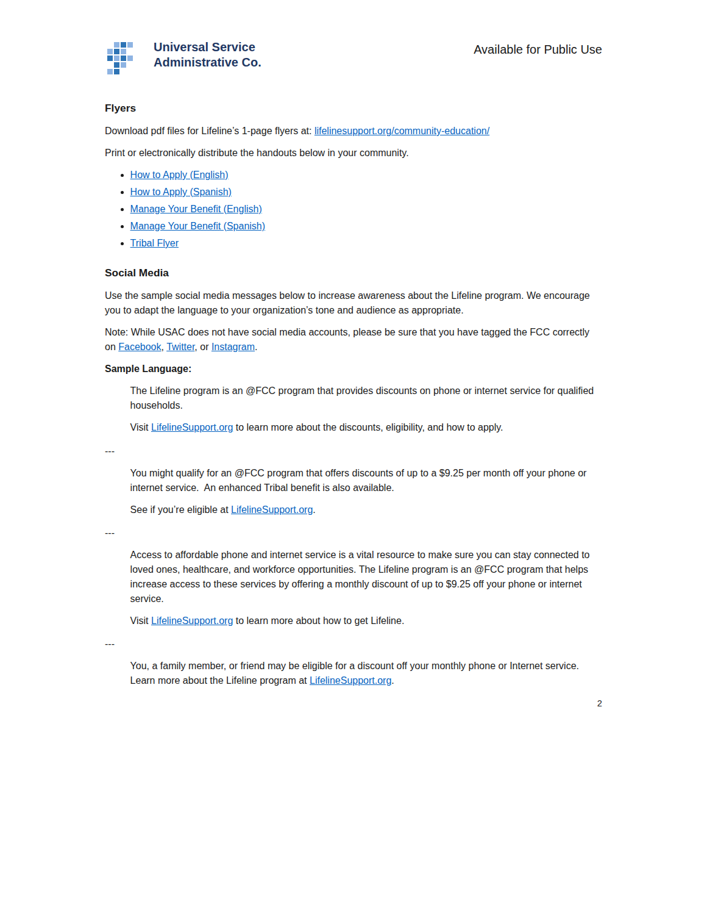Universal Service
Administrative Co.
Available for Public Use
Flyers
Download pdf files for Lifeline’s 1-page flyers at: lifelinesupport.org/community-education/
Print or electronically distribute the handouts below in your community.
How to Apply (English)
How to Apply (Spanish)
Manage Your Benefit (English)
Manage Your Benefit (Spanish)
Tribal Flyer
Social Media
Use the sample social media messages below to increase awareness about the Lifeline program. We encourage you to adapt the language to your organization’s tone and audience as appropriate.
Note: While USAC does not have social media accounts, please be sure that you have tagged the FCC correctly on Facebook, Twitter, or Instagram.
Sample Language:
The Lifeline program is an @FCC program that provides discounts on phone or internet service for qualified households.
Visit LifelineSupport.org to learn more about the discounts, eligibility, and how to apply.
---
You might qualify for an @FCC program that offers discounts of up to a $9.25 per month off your phone or internet service. An enhanced Tribal benefit is also available.
See if you’re eligible at LifelineSupport.org.
---
Access to affordable phone and internet service is a vital resource to make sure you can stay connected to loved ones, healthcare, and workforce opportunities. The Lifeline program is an @FCC program that helps increase access to these services by offering a monthly discount of up to $9.25 off your phone or internet service.
Visit LifelineSupport.org to learn more about how to get Lifeline.
---
You, a family member, or friend may be eligible for a discount off your monthly phone or Internet service. Learn more about the Lifeline program at LifelineSupport.org.
2